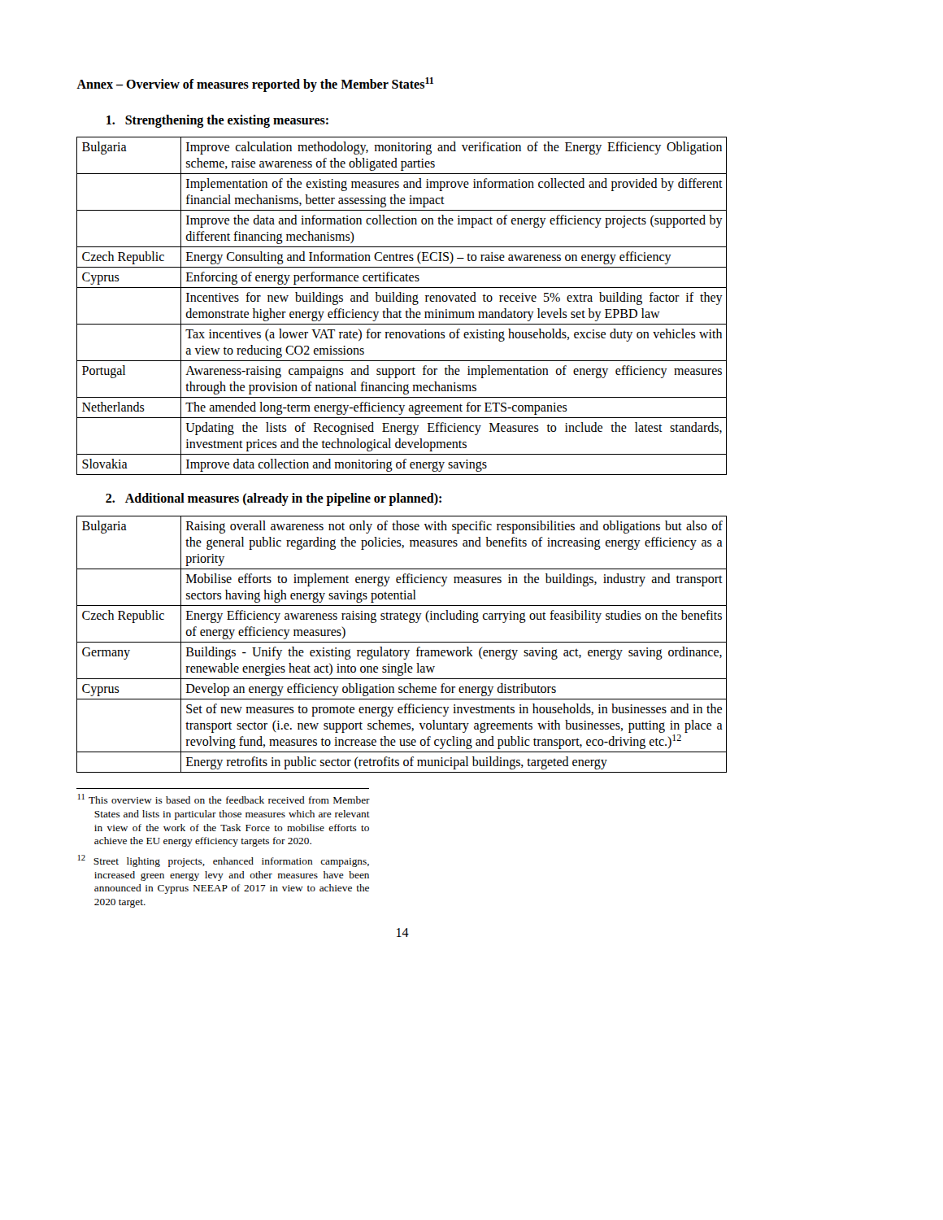Annex – Overview of measures reported by the Member States11
1. Strengthening the existing measures:
| Bulgaria | Improve calculation methodology, monitoring and verification of the Energy Efficiency Obligation scheme, raise awareness of the obligated parties |
| | Implementation of the existing measures and improve information collected and provided by different financial mechanisms, better assessing the impact |
| | Improve the data and information collection on the impact of energy efficiency projects (supported by different financing mechanisms) |
| Czech Republic | Energy Consulting and Information Centres (ECIS) – to raise awareness on energy efficiency |
| Cyprus | Enforcing of energy performance certificates |
| | Incentives for new buildings and building renovated to receive 5% extra building factor if they demonstrate higher energy efficiency that the minimum mandatory levels set by EPBD law |
| | Tax incentives (a lower VAT rate) for renovations of existing households, excise duty on vehicles with a view to reducing CO2 emissions |
| Portugal | Awareness-raising campaigns and support for the implementation of energy efficiency measures through the provision of national financing mechanisms |
| Netherlands | The amended long-term energy-efficiency agreement for ETS-companies |
| | Updating the lists of Recognised Energy Efficiency Measures to include the latest standards, investment prices and the technological developments |
| Slovakia | Improve data collection and monitoring of energy savings |
2. Additional measures (already in the pipeline or planned):
| Bulgaria | Raising overall awareness not only of those with specific responsibilities and obligations but also of the general public regarding the policies, measures and benefits of increasing energy efficiency as a priority |
| | Mobilise efforts to implement energy efficiency measures in the buildings, industry and transport sectors having high energy savings potential |
| Czech Republic | Energy Efficiency awareness raising strategy (including carrying out feasibility studies on the benefits of energy efficiency measures) |
| Germany | Buildings - Unify the existing regulatory framework (energy saving act, energy saving ordinance, renewable energies heat act) into one single law |
| Cyprus | Develop an energy efficiency obligation scheme for energy distributors |
| | Set of new measures to promote energy efficiency investments in households, in businesses and in the transport sector (i.e. new support schemes, voluntary agreements with businesses, putting in place a revolving fund, measures to increase the use of cycling and public transport, eco-driving etc.) 12 |
| | Energy retrofits in public sector (retrofits of municipal buildings, targeted energy |
11 This overview is based on the feedback received from Member States and lists in particular those measures which are relevant in view of the work of the Task Force to mobilise efforts to achieve the EU energy efficiency targets for 2020.
12 Street lighting projects, enhanced information campaigns, increased green energy levy and other measures have been announced in Cyprus NEEAP of 2017 in view to achieve the 2020 target.
14